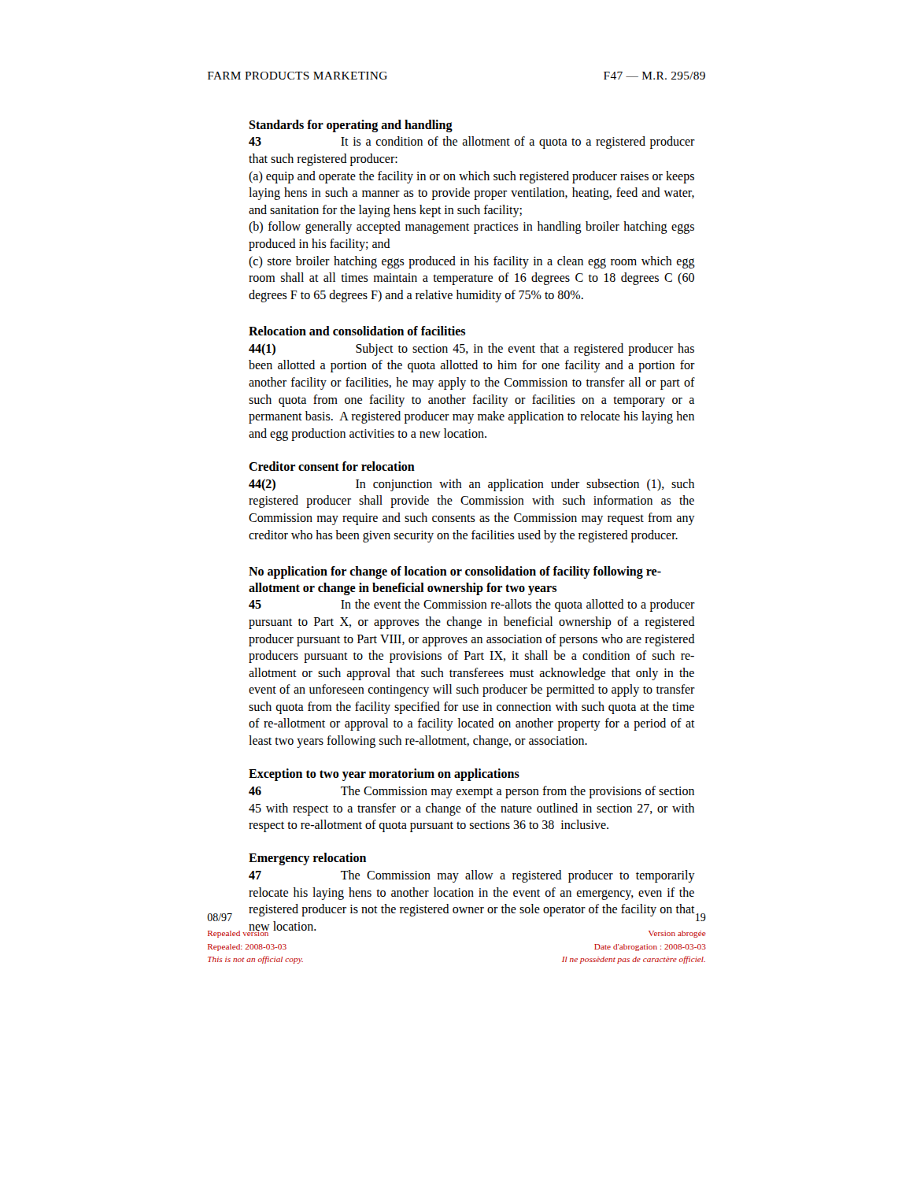Farm Products Marketing
F47 — M.R. 295/89
Standards for operating and handling
43 It is a condition of the allotment of a quota to a registered producer that such registered producer:
(a) equip and operate the facility in or on which such registered producer raises or keeps laying hens in such a manner as to provide proper ventilation, heating, feed and water, and sanitation for the laying hens kept in such facility;
(b) follow generally accepted management practices in handling broiler hatching eggs produced in his facility; and
(c) store broiler hatching eggs produced in his facility in a clean egg room which egg room shall at all times maintain a temperature of 16 degrees C to 18 degrees C (60 degrees F to 65 degrees F) and a relative humidity of 75% to 80%.
Relocation and consolidation of facilities
44(1) Subject to section 45, in the event that a registered producer has been allotted a portion of the quota allotted to him for one facility and a portion for another facility or facilities, he may apply to the Commission to transfer all or part of such quota from one facility to another facility or facilities on a temporary or a permanent basis. A registered producer may make application to relocate his laying hen and egg production activities to a new location.
Creditor consent for relocation
44(2) In conjunction with an application under subsection (1), such registered producer shall provide the Commission with such information as the Commission may require and such consents as the Commission may request from any creditor who has been given security on the facilities used by the registered producer.
No application for change of location or consolidation of facility following re-allotment or change in beneficial ownership for two years
45 In the event the Commission re-allots the quota allotted to a producer pursuant to Part X, or approves the change in beneficial ownership of a registered producer pursuant to Part VIII, or approves an association of persons who are registered producers pursuant to the provisions of Part IX, it shall be a condition of such re-allotment or such approval that such transferees must acknowledge that only in the event of an unforeseen contingency will such producer be permitted to apply to transfer such quota from the facility specified for use in connection with such quota at the time of re-allotment or approval to a facility located on another property for a period of at least two years following such re-allotment, change, or association.
Exception to two year moratorium on applications
46 The Commission may exempt a person from the provisions of section 45 with respect to a transfer or a change of the nature outlined in section 27, or with respect to re-allotment of quota pursuant to sections 36 to 38 inclusive.
Emergency relocation
47 The Commission may allow a registered producer to temporarily relocate his laying hens to another location in the event of an emergency, even if the registered producer is not the registered owner or the sole operator of the facility on that new location.
08/97 19
Repealed version Version abrogée
Repealed: 2008-03-03 Date d'abrogation : 2008-03-03
This is not an official copy. Il ne possèdent pas de caractère officiel.